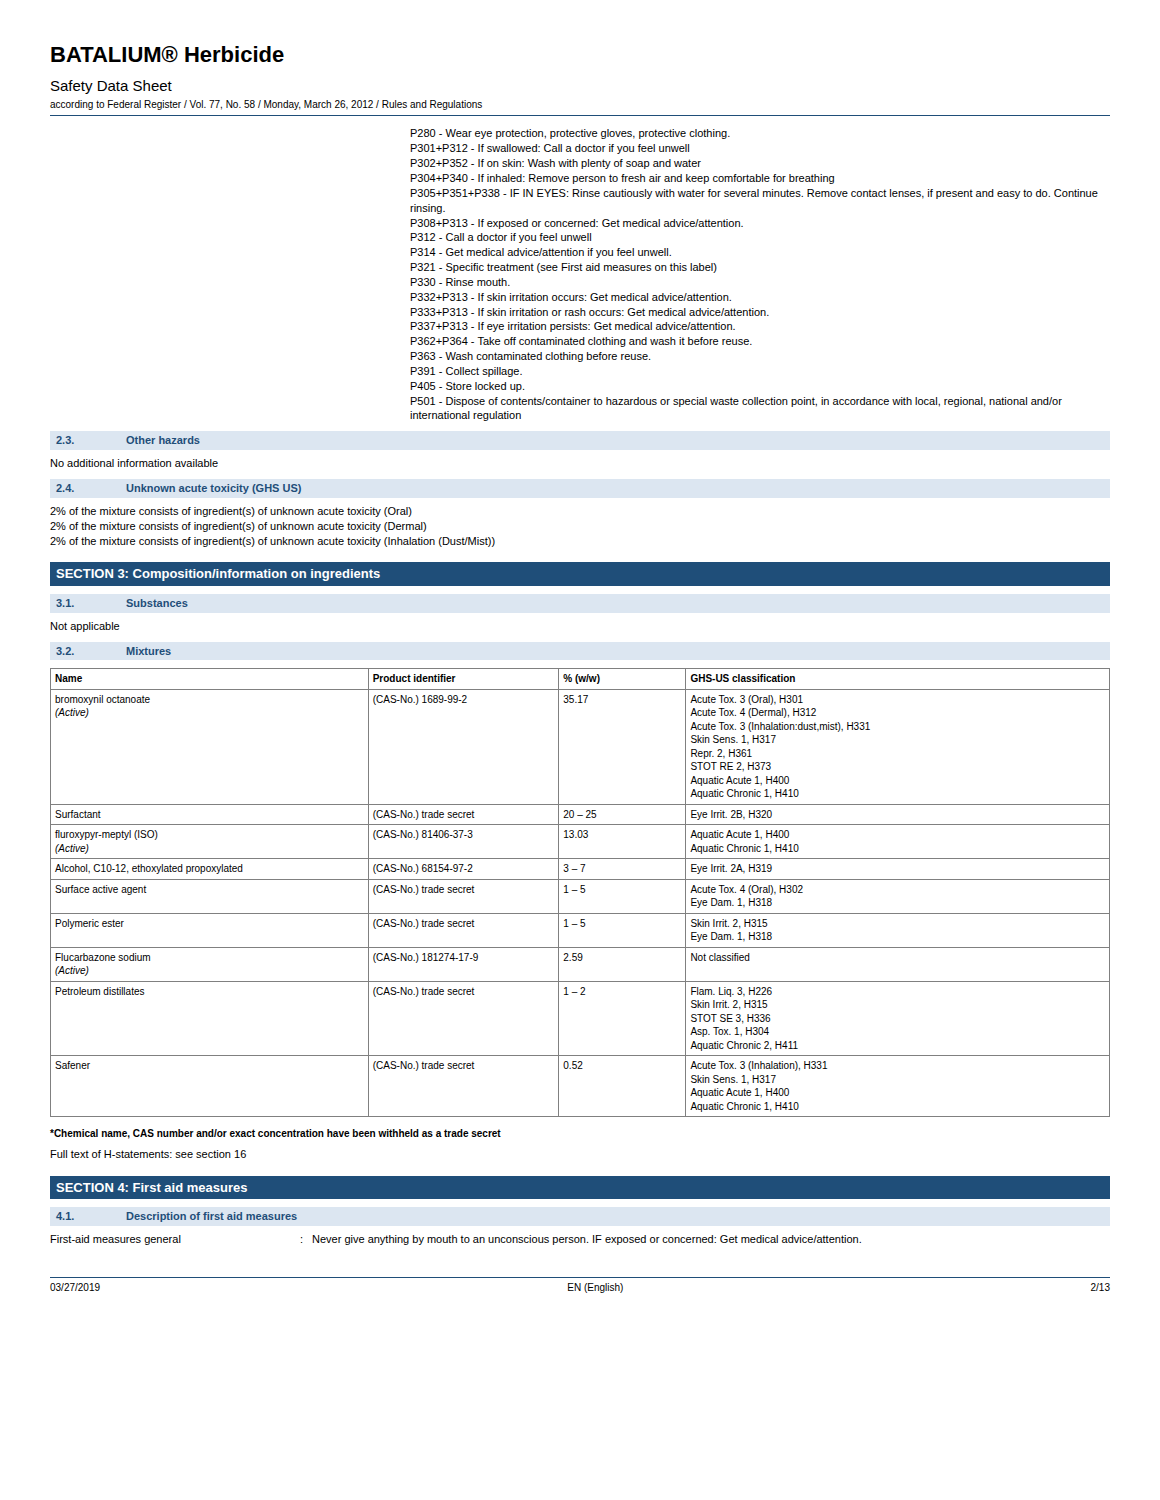BATALIUM® Herbicide
Safety Data Sheet
according to Federal Register / Vol. 77, No. 58 / Monday, March 26, 2012 / Rules and Regulations
P280 - Wear eye protection, protective gloves, protective clothing.
P301+P312 - If swallowed: Call a doctor if you feel unwell
P302+P352 - If on skin: Wash with plenty of soap and water
P304+P340 - If inhaled: Remove person to fresh air and keep comfortable for breathing
P305+P351+P338 - IF IN EYES: Rinse cautiously with water for several minutes. Remove contact lenses, if present and easy to do. Continue rinsing.
P308+P313 - If exposed or concerned: Get medical advice/attention.
P312 - Call a doctor if you feel unwell
P314 - Get medical advice/attention if you feel unwell.
P321 - Specific treatment (see First aid measures on this label)
P330 - Rinse mouth.
P332+P313 - If skin irritation occurs: Get medical advice/attention.
P333+P313 - If skin irritation or rash occurs: Get medical advice/attention.
P337+P313 - If eye irritation persists: Get medical advice/attention.
P362+P364 - Take off contaminated clothing and wash it before reuse.
P363 - Wash contaminated clothing before reuse.
P391 - Collect spillage.
P405 - Store locked up.
P501 - Dispose of contents/container to hazardous or special waste collection point, in accordance with local, regional, national and/or international regulation
2.3. Other hazards
No additional information available
2.4. Unknown acute toxicity (GHS US)
2% of the mixture consists of ingredient(s) of unknown acute toxicity (Oral)
2% of the mixture consists of ingredient(s) of unknown acute toxicity (Dermal)
2% of the mixture consists of ingredient(s) of unknown acute toxicity (Inhalation (Dust/Mist))
SECTION 3: Composition/information on ingredients
3.1. Substances
Not applicable
3.2. Mixtures
| Name | Product identifier | % (w/w) | GHS-US classification |
| --- | --- | --- | --- |
| bromoxynil octanoate (Active) | (CAS-No.) 1689-99-2 | 35.17 | Acute Tox. 3 (Oral), H301 Acute Tox. 4 (Dermal), H312 Acute Tox. 3 (Inhalation:dust,mist), H331 Skin Sens. 1, H317 Repr. 2, H361 STOT RE 2, H373 Aquatic Acute 1, H400 Aquatic Chronic 1, H410 |
| Surfactant | (CAS-No.) trade secret | 20 – 25 | Eye Irrit. 2B, H320 |
| fluroxypyr-meptyl (ISO) (Active) | (CAS-No.) 81406-37-3 | 13.03 | Aquatic Acute 1, H400 Aquatic Chronic 1, H410 |
| Alcohol, C10-12, ethoxylated propoxylated | (CAS-No.) 68154-97-2 | 3 – 7 | Eye Irrit. 2A, H319 |
| Surface active agent | (CAS-No.) trade secret | 1 – 5 | Acute Tox. 4 (Oral), H302 Eye Dam. 1, H318 |
| Polymeric ester | (CAS-No.) trade secret | 1 – 5 | Skin Irrit. 2, H315 Eye Dam. 1, H318 |
| Flucarbazone sodium (Active) | (CAS-No.) 181274-17-9 | 2.59 | Not classified |
| Petroleum distillates | (CAS-No.) trade secret | 1 – 2 | Flam. Liq. 3, H226 Skin Irrit. 2, H315 STOT SE 3, H336 Asp. Tox. 1, H304 Aquatic Chronic 2, H411 |
| Safener | (CAS-No.) trade secret | 0.52 | Acute Tox. 3 (Inhalation), H331 Skin Sens. 1, H317 Aquatic Acute 1, H400 Aquatic Chronic 1, H410 |
*Chemical name, CAS number and/or exact concentration have been withheld as a trade secret
Full text of H-statements: see section 16
SECTION 4: First aid measures
4.1. Description of first aid measures
First-aid measures general
:
Never give anything by mouth to an unconscious person. IF exposed or concerned: Get medical advice/attention.
03/27/2019
EN (English)
2/13